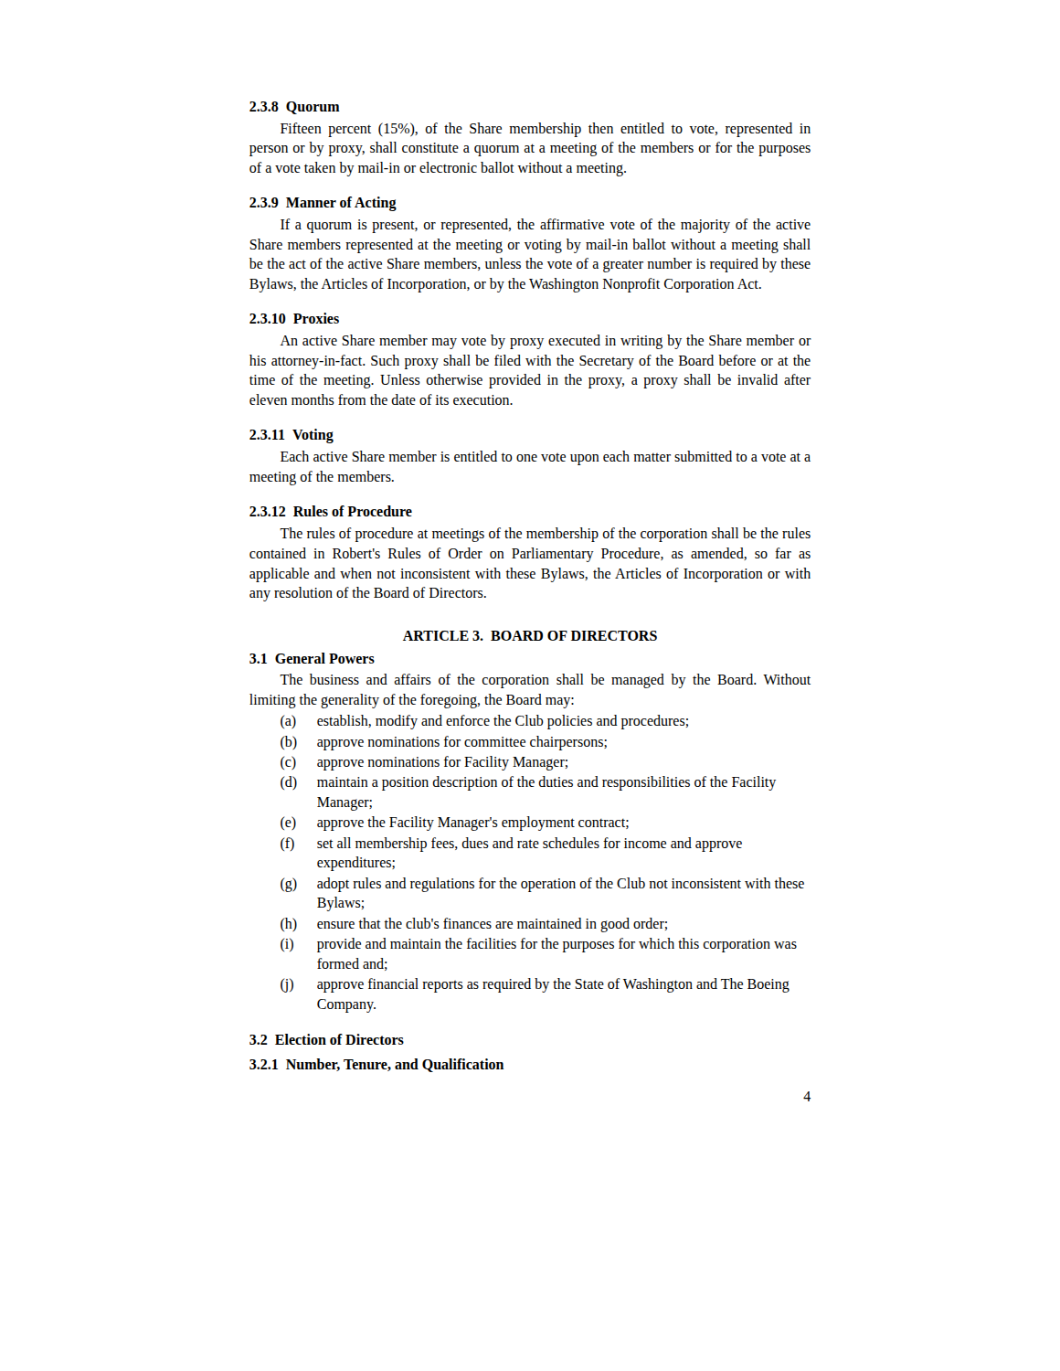2.3.8 Quorum
Fifteen percent (15%), of the Share membership then entitled to vote, represented in person or by proxy, shall constitute a quorum at a meeting of the members or for the purposes of a vote taken by mail-in or electronic ballot without a meeting.
2.3.9 Manner of Acting
If a quorum is present, or represented, the affirmative vote of the majority of the active Share members represented at the meeting or voting by mail-in ballot without a meeting shall be the act of the active Share members, unless the vote of a greater number is required by these Bylaws, the Articles of Incorporation, or by the Washington Nonprofit Corporation Act.
2.3.10 Proxies
An active Share member may vote by proxy executed in writing by the Share member or his attorney-in-fact. Such proxy shall be filed with the Secretary of the Board before or at the time of the meeting. Unless otherwise provided in the proxy, a proxy shall be invalid after eleven months from the date of its execution.
2.3.11 Voting
Each active Share member is entitled to one vote upon each matter submitted to a vote at a meeting of the members.
2.3.12 Rules of Procedure
The rules of procedure at meetings of the membership of the corporation shall be the rules contained in Robert's Rules of Order on Parliamentary Procedure, as amended, so far as applicable and when not inconsistent with these Bylaws, the Articles of Incorporation or with any resolution of the Board of Directors.
ARTICLE 3. BOARD OF DIRECTORS
3.1 General Powers
The business and affairs of the corporation shall be managed by the Board. Without limiting the generality of the foregoing, the Board may:
(a) establish, modify and enforce the Club policies and procedures;
(b) approve nominations for committee chairpersons;
(c) approve nominations for Facility Manager;
(d) maintain a position description of the duties and responsibilities of the Facility Manager;
(e) approve the Facility Manager's employment contract;
(f) set all membership fees, dues and rate schedules for income and approve expenditures;
(g) adopt rules and regulations for the operation of the Club not inconsistent with these Bylaws;
(h) ensure that the club's finances are maintained in good order;
(i) provide and maintain the facilities for the purposes for which this corporation was formed and;
(j) approve financial reports as required by the State of Washington and The Boeing Company.
3.2 Election of Directors
3.2.1 Number, Tenure, and Qualification
4